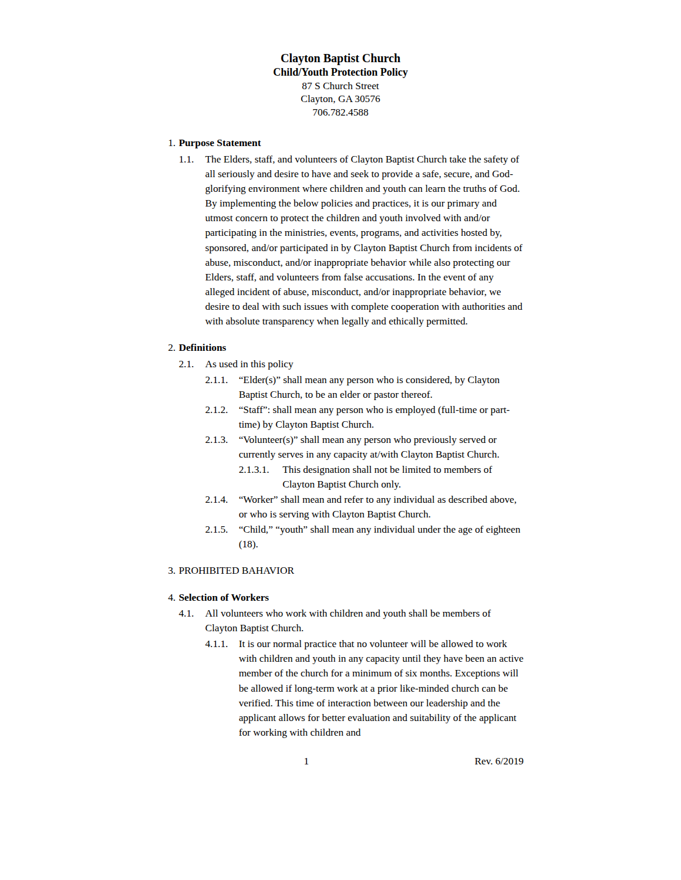Clayton Baptist Church Child/Youth Protection Policy 87 S Church Street Clayton, GA 30576 706.782.4588
1. Purpose Statement
1.1. The Elders, staff, and volunteers of Clayton Baptist Church take the safety of all seriously and desire to have and seek to provide a safe, secure, and God-glorifying environment where children and youth can learn the truths of God. By implementing the below policies and practices, it is our primary and utmost concern to protect the children and youth involved with and/or participating in the ministries, events, programs, and activities hosted by, sponsored, and/or participated in by Clayton Baptist Church from incidents of abuse, misconduct, and/or inappropriate behavior while also protecting our Elders, staff, and volunteers from false accusations. In the event of any alleged incident of abuse, misconduct, and/or inappropriate behavior, we desire to deal with such issues with complete cooperation with authorities and with absolute transparency when legally and ethically permitted.
2. Definitions
2.1. As used in this policy
2.1.1. “Elder(s)” shall mean any person who is considered, by Clayton Baptist Church, to be an elder or pastor thereof.
2.1.2. “Staff”: shall mean any person who is employed (full-time or part-time) by Clayton Baptist Church.
2.1.3. “Volunteer(s)” shall mean any person who previously served or currently serves in any capacity at/with Clayton Baptist Church.
2.1.3.1. This designation shall not be limited to members of Clayton Baptist Church only.
2.1.4. “Worker” shall mean and refer to any individual as described above, or who is serving with Clayton Baptist Church.
2.1.5. “Child,” “youth” shall mean any individual under the age of eighteen (18).
3. PROHIBITED BAHAVIOR
4. Selection of Workers
4.1. All volunteers who work with children and youth shall be members of Clayton Baptist Church.
4.1.1. It is our normal practice that no volunteer will be allowed to work with children and youth in any capacity until they have been an active member of the church for a minimum of six months. Exceptions will be allowed if long-term work at a prior like-minded church can be verified. This time of interaction between our leadership and the applicant allows for better evaluation and suitability of the applicant for working with children and
1 Rev. 6/2019